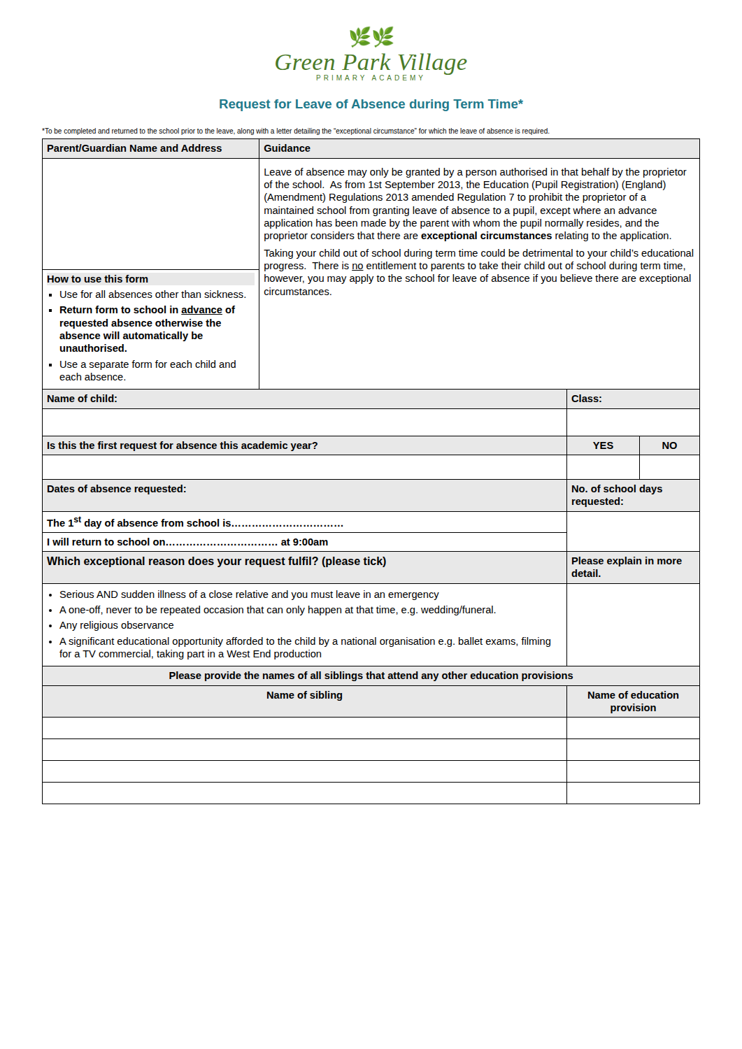🌿🌿
Green Park Village
PRIMARY ACADEMY
Request for Leave of Absence during Term Time*
*To be completed and returned to the school prior to the leave, along with a letter detailing the “exceptional circumstance” for which the leave of absence is required.
| Parent/Guardian Name and Address | Guidance |
| | Leave of absence may only be granted by a person authorised in that behalf by the proprietor of the school. As from 1st September 2013, the Education (Pupil Registration) (England) (Amendment) Regulations 2013 amended Regulation 7 to prohibit the proprietor of a maintained school from granting leave of absence to a pupil, except where an advance application has been made by the parent with whom the pupil normally resides, and the proprietor considers that there are exceptional circumstances relating to the application. Taking your child out of school during term time could be detrimental to your child’s educational progress. There is no entitlement to parents to take their child out of school during term time, however, you may apply to the school for leave of absence if you believe there are exceptional circumstances. |
| How to use this form Use for all absences other than sickness. Return form to school in advance of requested absence otherwise the absence will automatically be unauthorised. Use a separate form for each child and each absence. |
| Name of child: | Class: |
| Is this the first request for absence this academic year? | YES | NO |
| Dates of absence requested: | No. of school days requested: |
| The 1 st day of absence from school is…………………………… | |
| I will return to school on…………………………… at 9:00am |
| Which exceptional reason does your request fulfil? (please tick) | Please explain in more detail. |
| Serious AND sudden illness of a close relative and you must leave in an emergency A one-off, never to be repeated occasion that can only happen at that time, e.g. wedding/funeral. Any religious observance A significant educational opportunity afforded to the child by a national organisation e.g. ballet exams, filming for a TV commercial, taking part in a West End production | |
| Please provide the names of all siblings that attend any other education provisions |
| Name of sibling | Name of education provision |